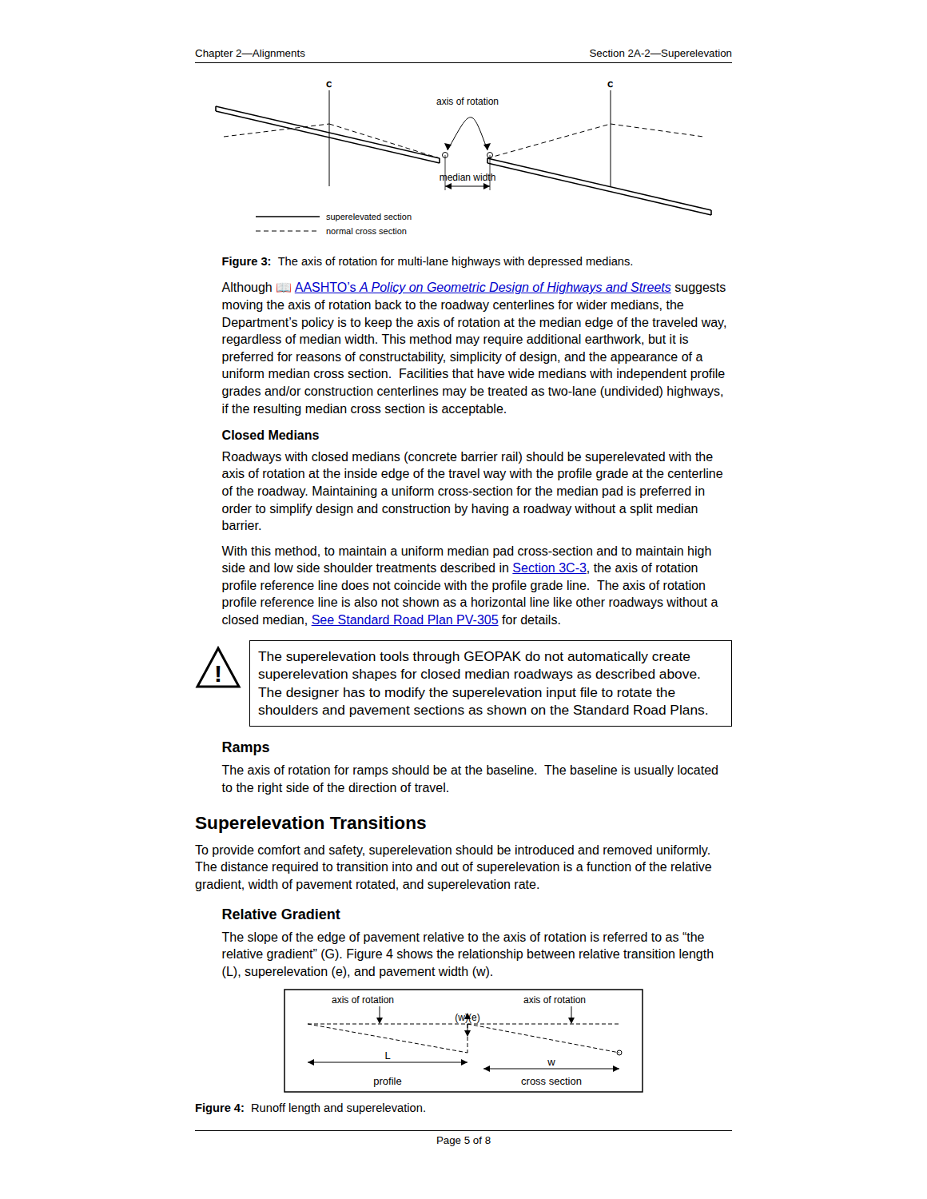Chapter 2—Alignments Section 2A-2—Superelevation
ⅽ ⅽ axis of rotation median width superelevated section normal cross section
Figure 3: The axis of rotation for multi-lane highways with depressed medians.
Although 📖 AASHTO’s A Policy on Geometric Design of Highways and Streets suggests moving the axis of rotation back to the roadway centerlines for wider medians, the Department’s policy is to keep the axis of rotation at the median edge of the traveled way, regardless of median width. This method may require additional earthwork, but it is preferred for reasons of constructability, simplicity of design, and the appearance of a uniform median cross section. Facilities that have wide medians with independent profile grades and/or construction centerlines may be treated as two-lane (undivided) highways, if the resulting median cross section is acceptable.
Closed Medians
Roadways with closed medians (concrete barrier rail) should be superelevated with the axis of rotation at the inside edge of the travel way with the profile grade at the centerline of the roadway. Maintaining a uniform cross-section for the median pad is preferred in order to simplify design and construction by having a roadway without a split median barrier.
With this method, to maintain a uniform median pad cross-section and to maintain high side and low side shoulder treatments described in Section 3C-3, the axis of rotation profile reference line does not coincide with the profile grade line. The axis of rotation profile reference line is also not shown as a horizontal line like other roadways without a closed median, See Standard Road Plan PV-305 for details.
!
The superelevation tools through GEOPAK do not automatically create superelevation shapes for closed median roadways as described above. The designer has to modify the superelevation input file to rotate the shoulders and pavement sections as shown on the Standard Road Plans.
Ramps
The axis of rotation for ramps should be at the baseline. The baseline is usually located to the right side of the direction of travel.
Superelevation Transitions
To provide comfort and safety, superelevation should be introduced and removed uniformly. The distance required to transition into and out of superelevation is a function of the relative gradient, width of pavement rotated, and superelevation rate.
Relative Gradient
The slope of the edge of pavement relative to the axis of rotation is referred to as “the relative gradient” (G). Figure 4 shows the relationship between relative transition length (L), superelevation (e), and pavement width (w).
axis of rotation axis of rotation (w)(e) L w profile cross section
Figure 4: Runoff length and superelevation.
Page 5 of 8